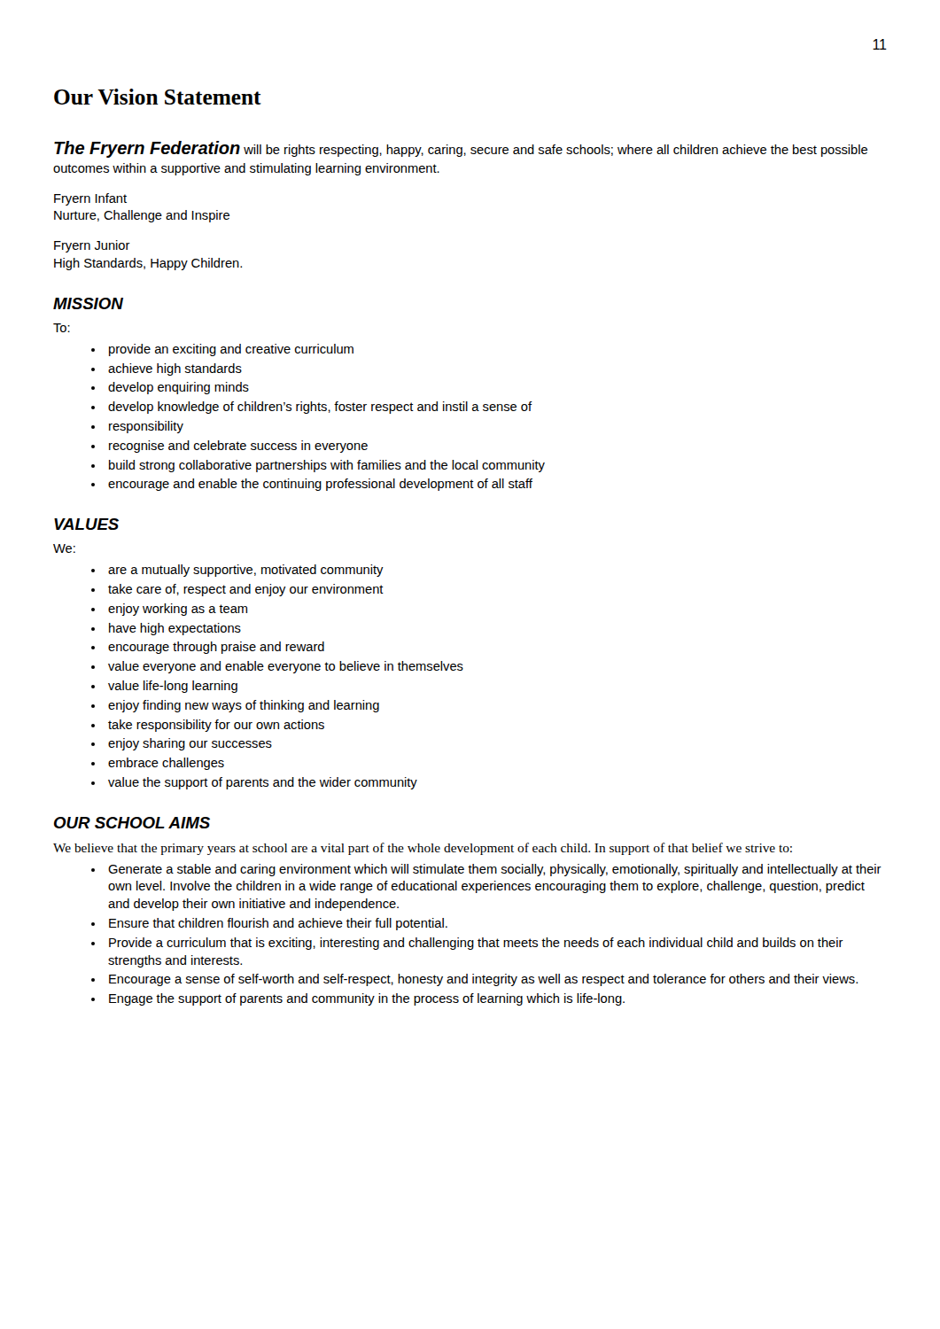11
Our Vision Statement
The Fryern Federation will be rights respecting, happy, caring, secure and safe schools; where all children achieve the best possible outcomes within a supportive and stimulating learning environment.
Fryern Infant
Nurture, Challenge and Inspire
Fryern Junior
High Standards, Happy Children.
MISSION
To:
provide an exciting and creative curriculum
achieve high standards
develop enquiring minds
develop knowledge of children’s rights, foster respect and instil a sense of
responsibility
recognise and celebrate success in everyone
build strong collaborative partnerships with families and the local community
encourage and enable the continuing professional development of all staff
VALUES
We:
are a mutually supportive, motivated community
take care of, respect and enjoy our environment
enjoy working as a team
have high expectations
encourage through praise and reward
value everyone and enable everyone to believe in themselves
value life-long learning
enjoy finding new ways of thinking and learning
take responsibility for our own actions
enjoy sharing our successes
embrace challenges
value the support of parents and the wider community
OUR SCHOOL AIMS
We believe that the primary years at school are a vital part of the whole development of each child. In support of that belief we strive to:
Generate a stable and caring environment which will stimulate them socially, physically, emotionally, spiritually and intellectually at their own level. Involve the children in a wide range of educational experiences encouraging them to explore, challenge, question, predict and develop their own initiative and independence.
Ensure that children flourish and achieve their full potential.
Provide a curriculum that is exciting, interesting and challenging that meets the needs of each individual child and builds on their strengths and interests.
Encourage a sense of self-worth and self-respect, honesty and integrity as well as respect and tolerance for others and their views.
Engage the support of parents and community in the process of learning which is life-long.